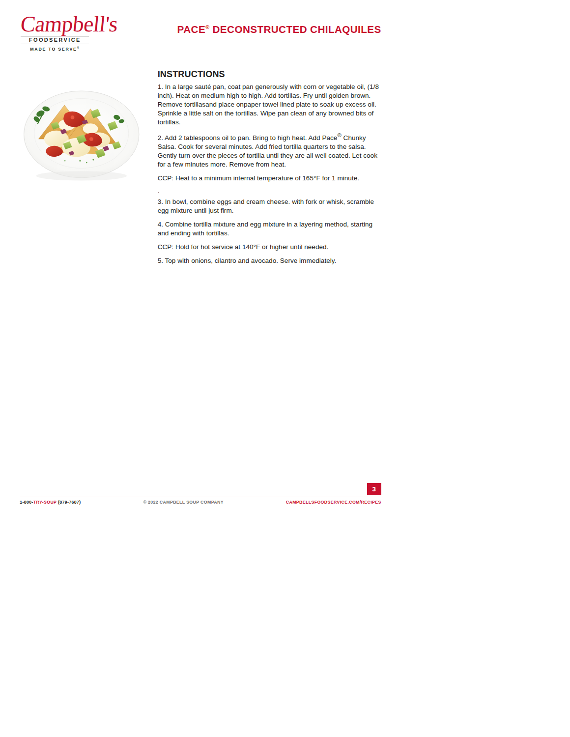Campbell's FOODSERVICE MADE TO SERVE®
PACE® DECONSTRUCTED CHILAQUILES
INSTRUCTIONS
1. In a large sauté pan, coat pan generously with corn or vegetable oil, (1/8 inch). Heat on medium high to high. Add tortillas. Fry until golden brown. Remove tortillasand place onpaper towel lined plate to soak up excess oil. Sprinkle a little salt on the tortillas. Wipe pan clean of any browned bits of tortillas.
2. Add 2 tablespoons oil to pan. Bring to high heat. Add Pace® Chunky Salsa. Cook for several minutes. Add fried tortilla quarters to the salsa. Gently turn over the pieces of tortilla until they are all well coated. Let cook for a few minutes more. Remove from heat.
CCP: Heat to a minimum internal temperature of 165°F for 1 minute.
.
3. In bowl, combine eggs and cream cheese. with fork or whisk, scramble egg mixture until just firm.
4. Combine tortilla mixture and egg mixture in a layering method, starting and ending with tortillas.
CCP: Hold for hot service at 140°F or higher until needed.
5. Top with onions, cilantro and avocado. Serve immediately.
3
1-800-TRY-SOUP (879-7687)
© 2022 CAMPBELL SOUP COMPANY
CAMPBELLSFOODSERVICE.COM/RECIPES